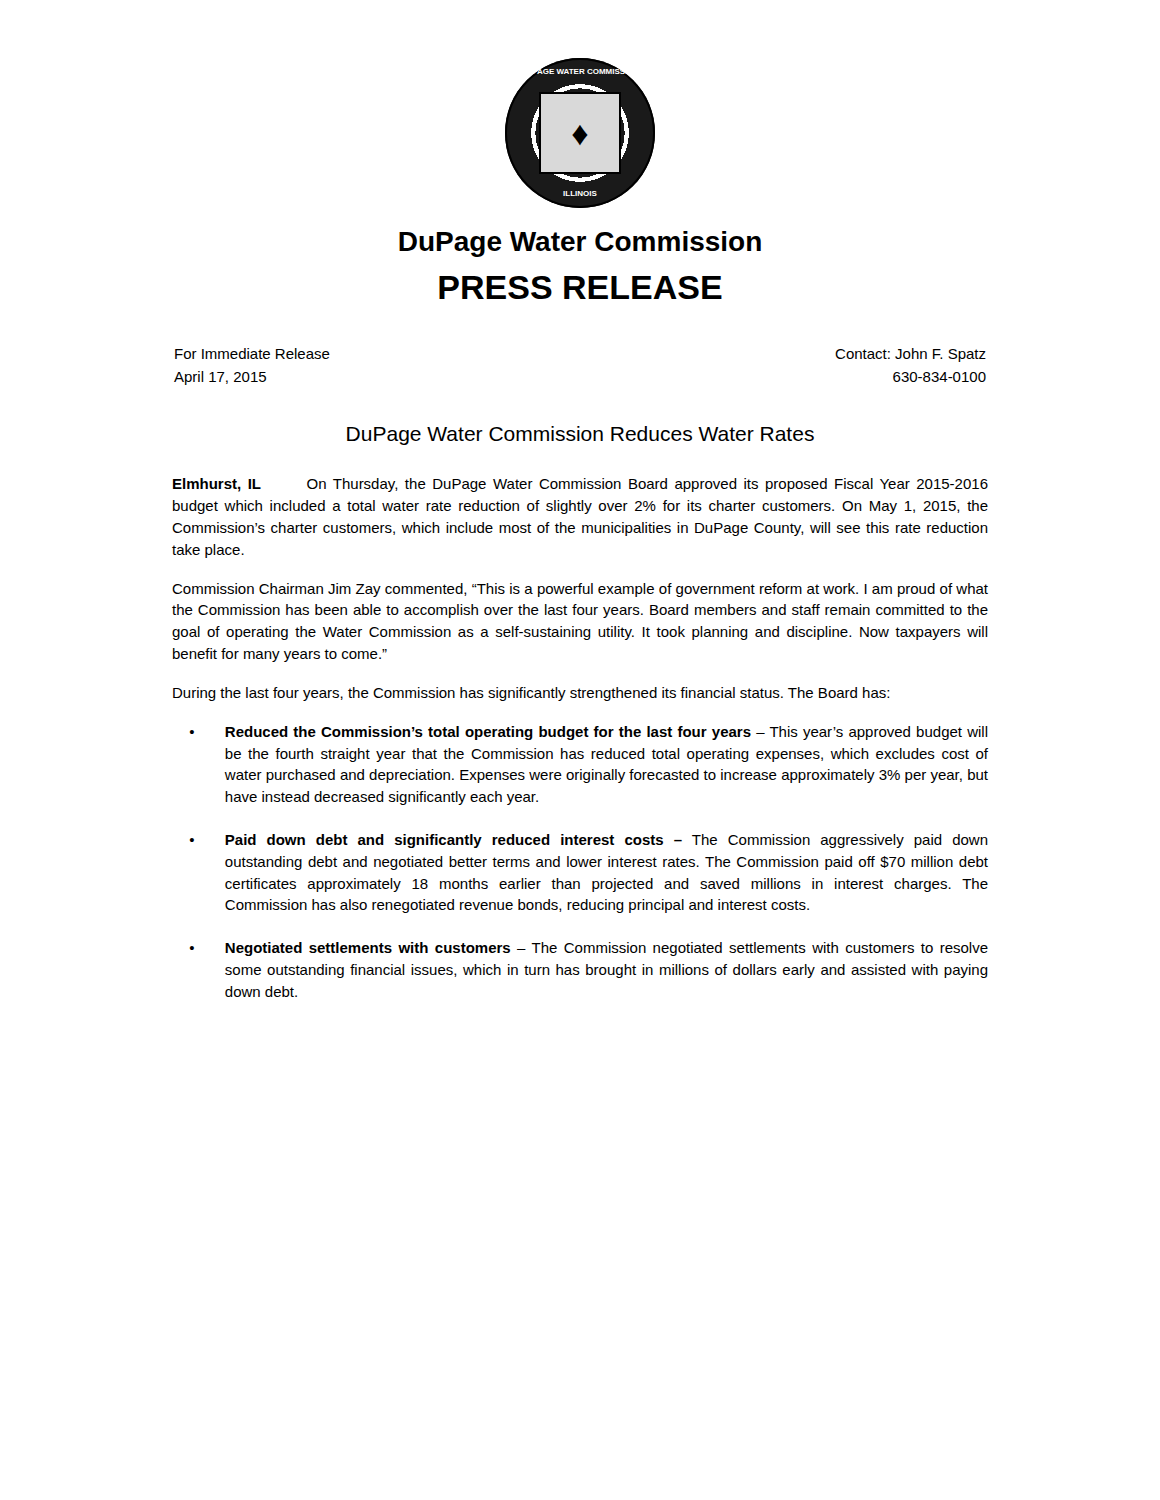DUPAGE WATER COMMISSION
ILLINOIS
♦
DuPage Water Commission
PRESS RELEASE
| For Immediate Release | Contact: John F. Spatz |
| April 17, 2015 | 630-834-0100 |
DuPage Water Commission Reduces Water Rates
Elmhurst, IL On Thursday, the DuPage Water Commission Board approved its proposed Fiscal Year 2015-2016 budget which included a total water rate reduction of slightly over 2% for its charter customers. On May 1, 2015, the Commission’s charter customers, which include most of the municipalities in DuPage County, will see this rate reduction take place.
Commission Chairman Jim Zay commented, “This is a powerful example of government reform at work. I am proud of what the Commission has been able to accomplish over the last four years. Board members and staff remain committed to the goal of operating the Water Commission as a self-sustaining utility. It took planning and discipline. Now taxpayers will benefit for many years to come.”
During the last four years, the Commission has significantly strengthened its financial status. The Board has:
Reduced the Commission’s total operating budget for the last four years – This year’s approved budget will be the fourth straight year that the Commission has reduced total operating expenses, which excludes cost of water purchased and depreciation. Expenses were originally forecasted to increase approximately 3% per year, but have instead decreased significantly each year.
Paid down debt and significantly reduced interest costs – The Commission aggressively paid down outstanding debt and negotiated better terms and lower interest rates. The Commission paid off $70 million debt certificates approximately 18 months earlier than projected and saved millions in interest charges. The Commission has also renegotiated revenue bonds, reducing principal and interest costs.
Negotiated settlements with customers – The Commission negotiated settlements with customers to resolve some outstanding financial issues, which in turn has brought in millions of dollars early and assisted with paying down debt.